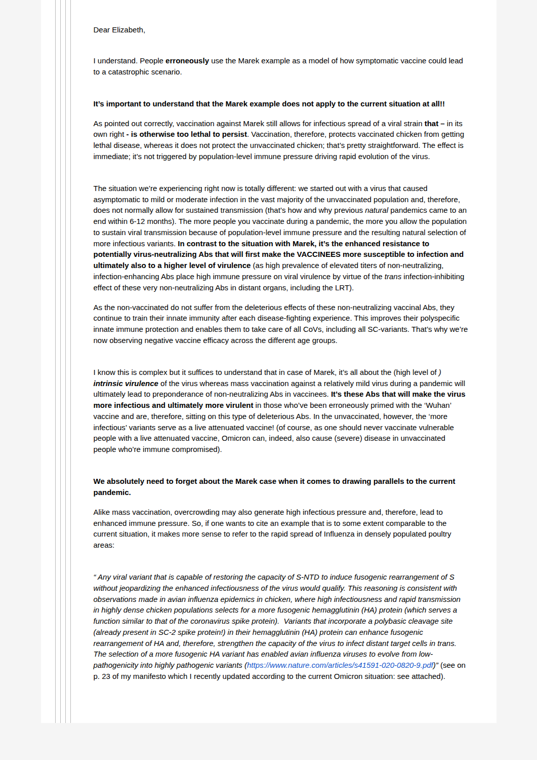Dear Elizabeth,
I understand. People erroneously use the Marek example as a model of how symptomatic vaccine could lead to a catastrophic scenario.
It’s important to understand that the Marek example does not apply to the current situation at all!!
As pointed out correctly, vaccination against Marek still allows for infectious spread of a viral strain that – in its own right - is otherwise too lethal to persist. Vaccination, therefore, protects vaccinated chicken from getting lethal disease, whereas it does not protect the unvaccinated chicken; that’s pretty straightforward. The effect is immediate; it’s not triggered by population-level immune pressure driving rapid evolution of the virus.
The situation we’re experiencing right now is totally different: we started out with a virus that caused asymptomatic to mild or moderate infection in the vast majority of the unvaccinated population and, therefore, does not normally allow for sustained transmission (that’s how and why previous natural pandemics came to an end within 6-12 months). The more people you vaccinate during a pandemic, the more you allow the population to sustain viral transmission because of population-level immune pressure and the resulting natural selection of more infectious variants. In contrast to the situation with Marek, it’s the enhanced resistance to potentially virus-neutralizing Abs that will first make the VACCINEES more susceptible to infection and ultimately also to a higher level of virulence (as high prevalence of elevated titers of non-neutralizing, infection-enhancing Abs place high immune pressure on viral virulence by virtue of the trans infection-inhibiting effect of these very non-neutralizing Abs in distant organs, including the LRT).
As the non-vaccinated do not suffer from the deleterious effects of these non-neutralizing vaccinal Abs, they continue to train their innate immunity after each disease-fighting experience. This improves their polyspecific innate immune protection and enables them to take care of all CoVs, including all SC-variants. That’s why we’re now observing negative vaccine efficacy across the different age groups.
I know this is complex but it suffices to understand that in case of Marek, it’s all about the (high level of ) intrinsic virulence of the virus whereas mass vaccination against a relatively mild virus during a pandemic will ultimately lead to preponderance of non-neutralizing Abs in vaccinees. It’s these Abs that will make the virus more infectious and ultimately more virulent in those who’ve been erroneously primed with the ‘Wuhan’ vaccine and are, therefore, sitting on this type of deleterious Abs. In the unvaccinated, however, the ‘more infectious’ variants serve as a live attenuated vaccine! (of course, as one should never vaccinate vulnerable people with a live attenuated vaccine, Omicron can, indeed, also cause (severe) disease in unvaccinated people who’re immune compromised).
We absolutely need to forget about the Marek case when it comes to drawing parallels to the current pandemic.
Alike mass vaccination, overcrowding may also generate high infectious pressure and, therefore, lead to enhanced immune pressure. So, if one wants to cite an example that is to some extent comparable to the current situation, it makes more sense to refer to the rapid spread of Influenza in densely populated poultry areas:
“ Any viral variant that is capable of restoring the capacity of S-NTD to induce fusogenic rearrangement of S without jeopardizing the enhanced infectiousness of the virus would qualify. This reasoning is consistent with observations made in avian influenza epidemics in chicken, where high infectiousness and rapid transmission in highly dense chicken populations selects for a more fusogenic hemagglutinin (HA) protein (which serves a function similar to that of the coronavirus spike protein). Variants that incorporate a polybasic cleavage site (already present in SC-2 spike protein!) in their hemagglutinin (HA) protein can enhance fusogenic rearrangement of HA and, therefore, strengthen the capacity of the virus to infect distant target cells in trans. The selection of a more fusogenic HA variant has enabled avian influenza viruses to evolve from low-pathogenicity into highly pathogenic variants (https://www.nature.com/articles/s41591-020-0820-9.pdf)” (see on p. 23 of my manifesto which I recently updated according to the current Omicron situation: see attached).